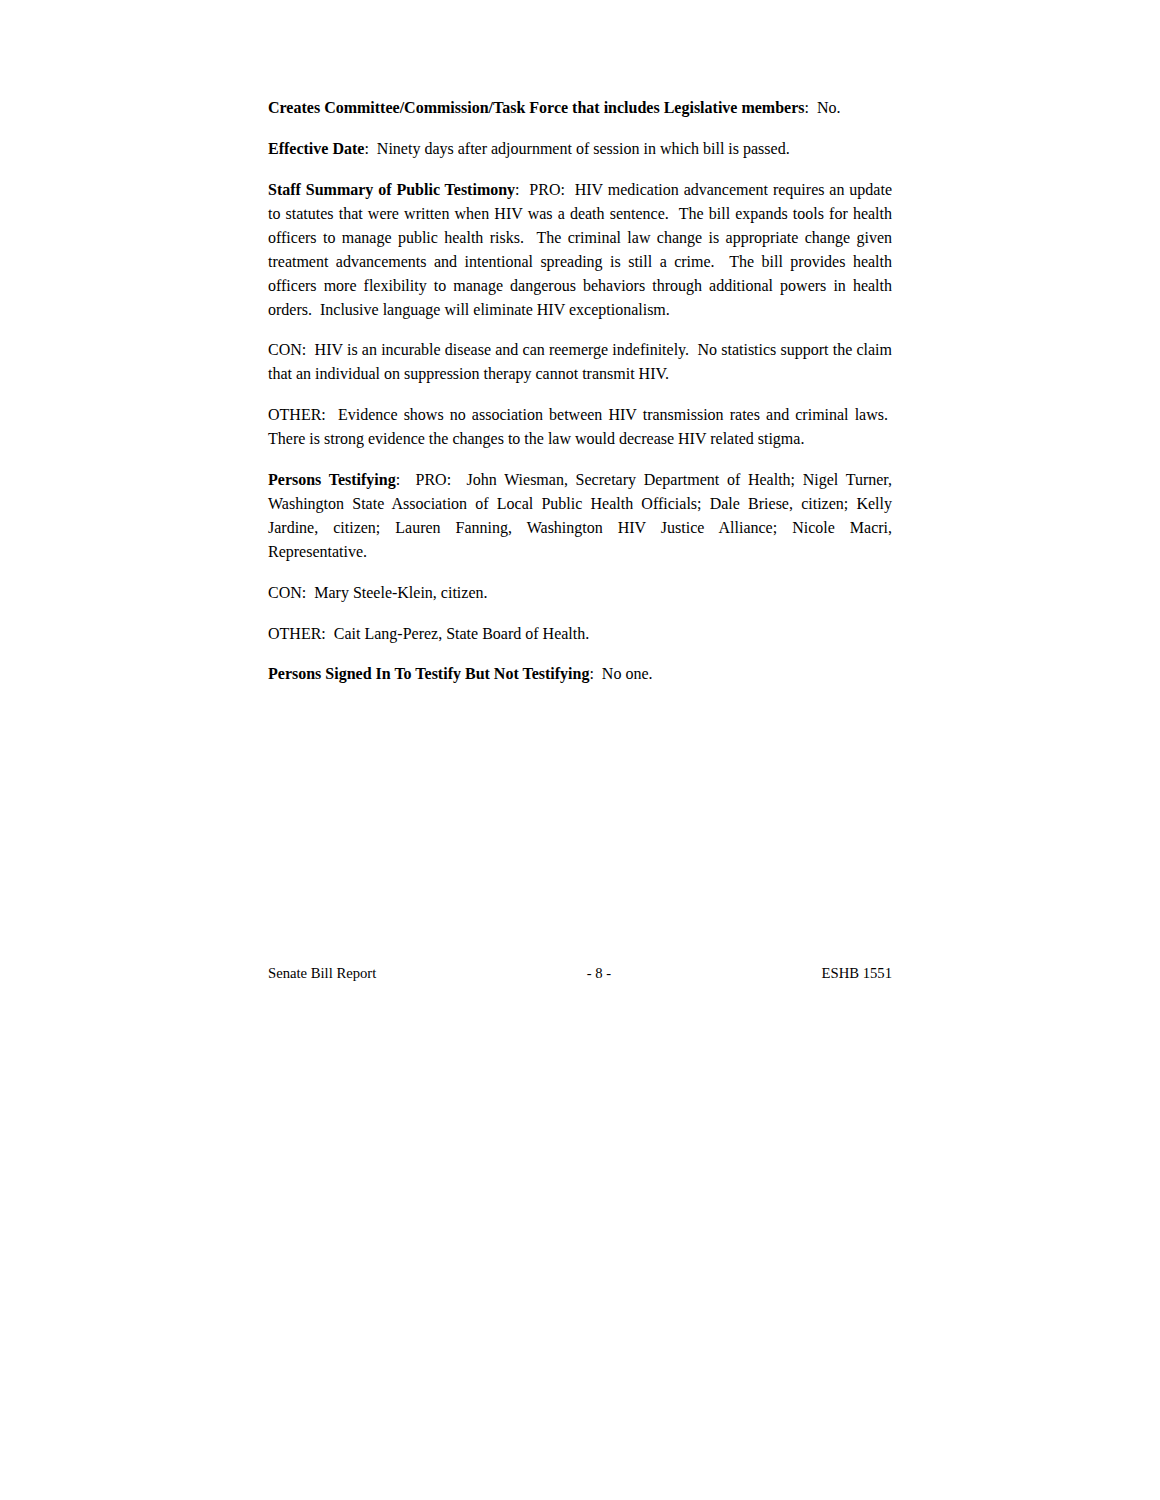Creates Committee/Commission/Task Force that includes Legislative members: No.
Effective Date: Ninety days after adjournment of session in which bill is passed.
Staff Summary of Public Testimony: PRO: HIV medication advancement requires an update to statutes that were written when HIV was a death sentence. The bill expands tools for health officers to manage public health risks. The criminal law change is appropriate change given treatment advancements and intentional spreading is still a crime. The bill provides health officers more flexibility to manage dangerous behaviors through additional powers in health orders. Inclusive language will eliminate HIV exceptionalism.
CON: HIV is an incurable disease and can reemerge indefinitely. No statistics support the claim that an individual on suppression therapy cannot transmit HIV.
OTHER: Evidence shows no association between HIV transmission rates and criminal laws. There is strong evidence the changes to the law would decrease HIV related stigma.
Persons Testifying: PRO: John Wiesman, Secretary Department of Health; Nigel Turner, Washington State Association of Local Public Health Officials; Dale Briese, citizen; Kelly Jardine, citizen; Lauren Fanning, Washington HIV Justice Alliance; Nicole Macri, Representative.
CON: Mary Steele-Klein, citizen.
OTHER: Cait Lang-Perez, State Board of Health.
Persons Signed In To Testify But Not Testifying: No one.
Senate Bill Report
- 8 -
ESHB 1551